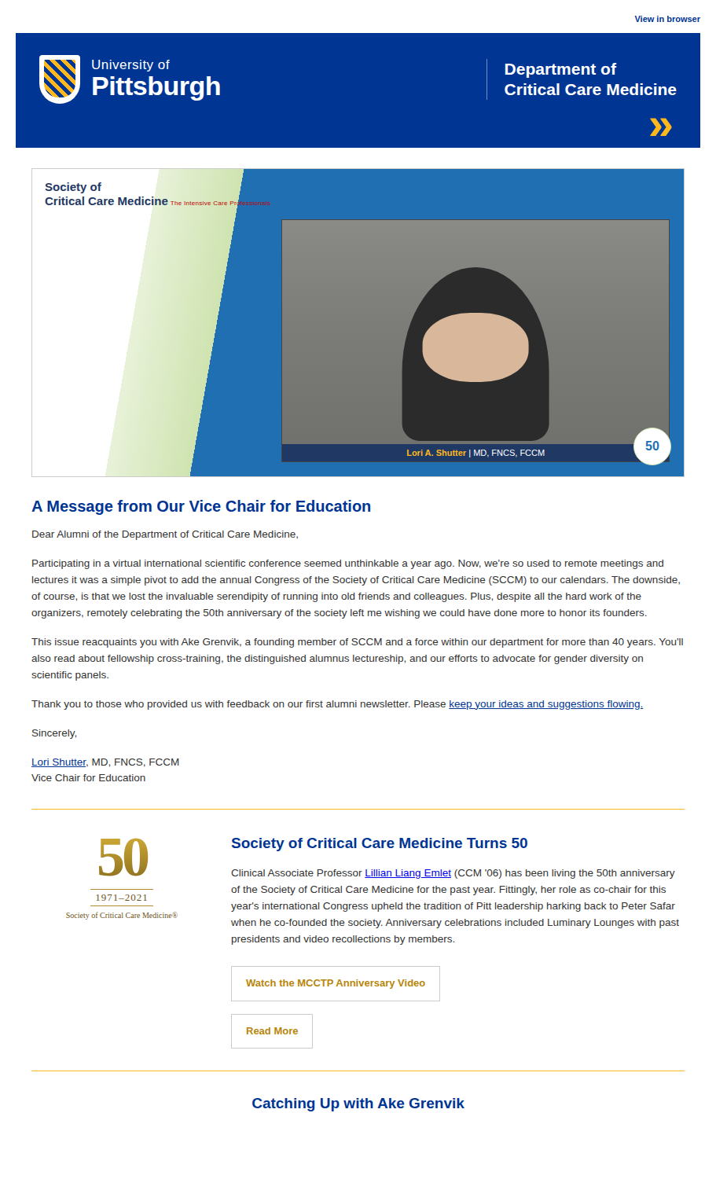View in browser
University of Pittsburgh
Department of
Critical Care Medicine
Society of
Critical Care Medicine The Intensive Care Professionals
Lori A. Shutter | MD, FNCS, FCCM
50
A Message from Our Vice Chair for Education
Dear Alumni of the Department of Critical Care Medicine,
Participating in a virtual international scientific conference seemed unthinkable a year ago. Now, we're so used to remote meetings and lectures it was a simple pivot to add the annual Congress of the Society of Critical Care Medicine (SCCM) to our calendars. The downside, of course, is that we lost the invaluable serendipity of running into old friends and colleagues. Plus, despite all the hard work of the organizers, remotely celebrating the 50th anniversary of the society left me wishing we could have done more to honor its founders.
This issue reacquaints you with Ake Grenvik, a founding member of SCCM and a force within our department for more than 40 years. You'll also read about fellowship cross-training, the distinguished alumnus lectureship, and our efforts to advocate for gender diversity on scientific panels.
Thank you to those who provided us with feedback on our first alumni newsletter. Please keep your ideas and suggestions flowing.
Sincerely,
Lori Shutter, MD, FNCS, FCCM
Vice Chair for Education
50
1971–2021
Society of Critical Care Medicine®
Society of Critical Care Medicine Turns 50
Clinical Associate Professor Lillian Liang Emlet (CCM '06) has been living the 50th anniversary of the Society of Critical Care Medicine for the past year. Fittingly, her role as co-chair for this year's international Congress upheld the tradition of Pitt leadership harking back to Peter Safar when he co-founded the society. Anniversary celebrations included Luminary Lounges with past presidents and video recollections by members.
Watch the MCCTP Anniversary Video
Read More
Catching Up with Ake Grenvik